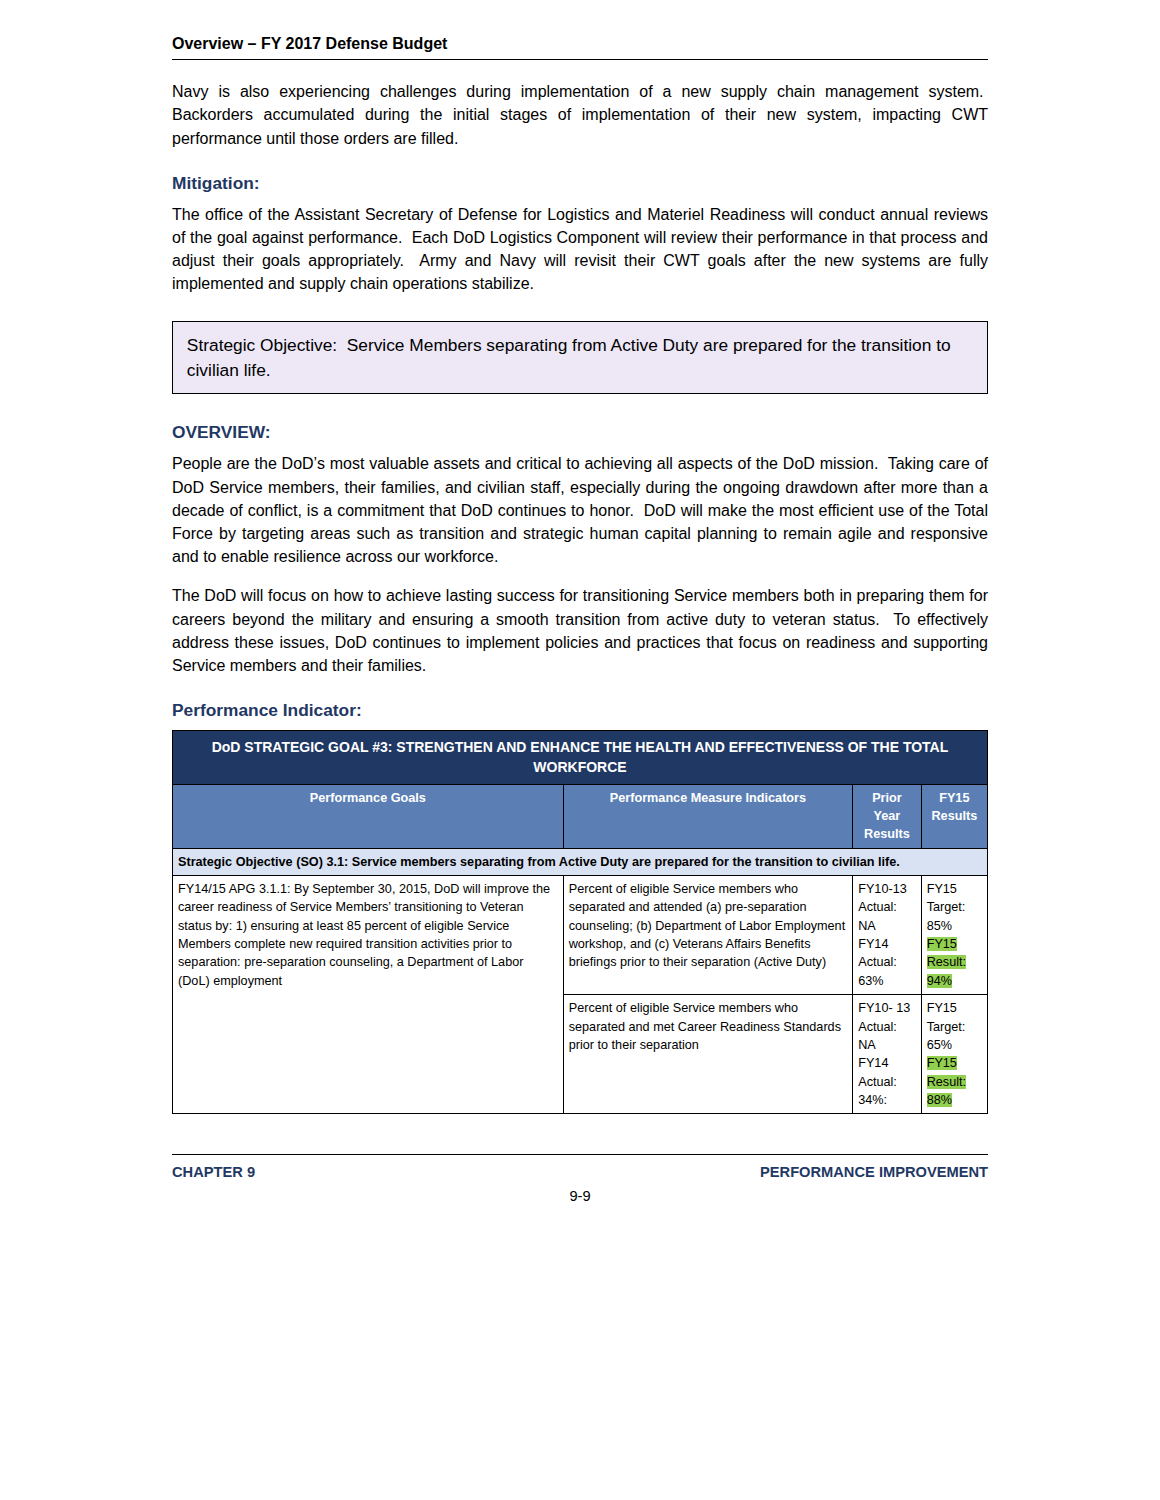Overview – FY 2017 Defense Budget
Navy is also experiencing challenges during implementation of a new supply chain management system. Backorders accumulated during the initial stages of implementation of their new system, impacting CWT performance until those orders are filled.
Mitigation:
The office of the Assistant Secretary of Defense for Logistics and Materiel Readiness will conduct annual reviews of the goal against performance. Each DoD Logistics Component will review their performance in that process and adjust their goals appropriately. Army and Navy will revisit their CWT goals after the new systems are fully implemented and supply chain operations stabilize.
Strategic Objective: Service Members separating from Active Duty are prepared for the transition to civilian life.
OVERVIEW:
People are the DoD’s most valuable assets and critical to achieving all aspects of the DoD mission. Taking care of DoD Service members, their families, and civilian staff, especially during the ongoing drawdown after more than a decade of conflict, is a commitment that DoD continues to honor. DoD will make the most efficient use of the Total Force by targeting areas such as transition and strategic human capital planning to remain agile and responsive and to enable resilience across our workforce.
The DoD will focus on how to achieve lasting success for transitioning Service members both in preparing them for careers beyond the military and ensuring a smooth transition from active duty to veteran status. To effectively address these issues, DoD continues to implement policies and practices that focus on readiness and supporting Service members and their families.
Performance Indicator:
| DoD STRATEGIC GOAL #3: STRENGTHEN AND ENHANCE THE HEALTH AND EFFECTIVENESS OF THE TOTAL WORKFORCE |
| --- |
| Performance Goals | Performance Measure Indicators | Prior Year Results | FY15 Results |
| Strategic Objective (SO) 3.1: Service members separating from Active Duty are prepared for the transition to civilian life. |
| FY14/15 APG 3.1.1: By September 30, 2015, DoD will improve the career readiness of Service Members’ transitioning to Veteran status by: 1) ensuring at least 85 percent of eligible Service Members complete new required transition activities prior to separation: pre-separation counseling, a Department of Labor (DoL) employment | Percent of eligible Service members who separated and attended (a) pre-separation counseling; (b) Department of Labor Employment workshop, and (c) Veterans Affairs Benefits briefings prior to their separation (Active Duty) | FY10-13 Actual: NA FY14 Actual: 63% | FY15 Target: 85% FY15 Result: 94% |
| Percent of eligible Service members who separated and met Career Readiness Standards prior to their separation | FY10- 13 Actual: NA FY14 Actual: 34%: | FY15 Target: 65% FY15 Result: 88% |
CHAPTER 9 PERFORMANCE IMPROVEMENT
9-9